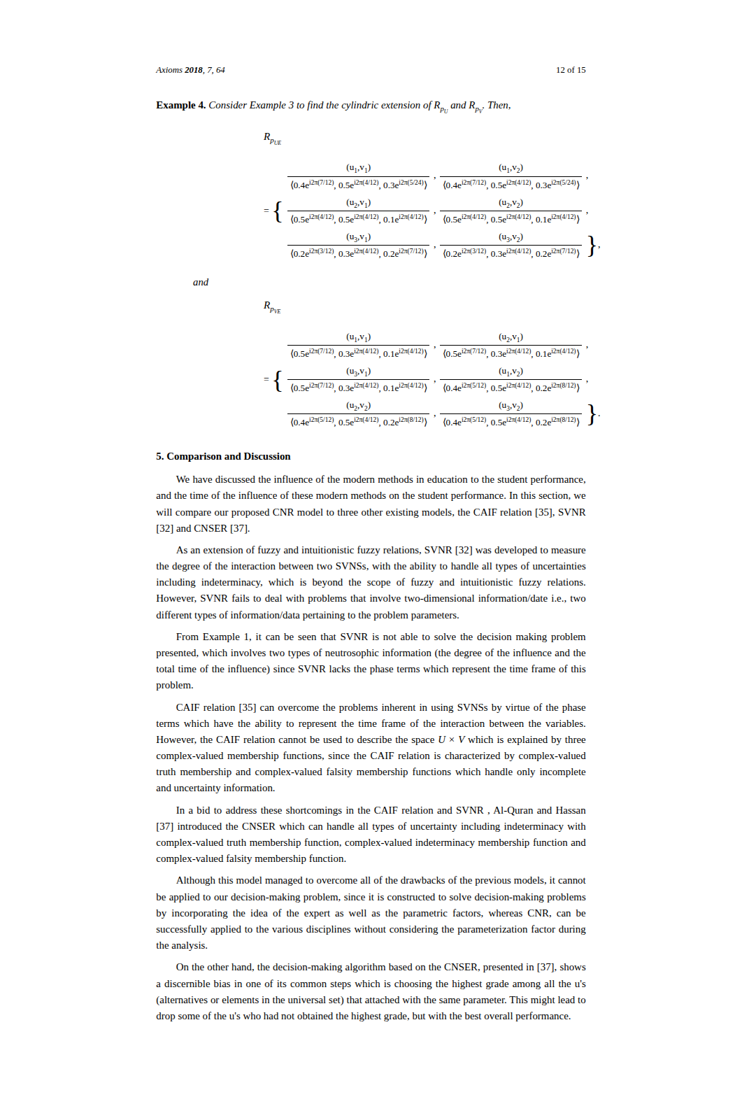Axioms 2018, 7, 64 12 of 15
Example 4. Consider Example 3 to find the cylindric extension of RpU and RpV. Then,
RpUE
={ (u1,v1) ⟨0.4ei2π(7/12), 0.5ei2π(4/12), 0.3ei2π(5/24)⟩ , (u1,v2) ⟨0.4ei2π(7/12), 0.5ei2π(4/12), 0.3ei2π(5/24)⟩ , (u2,v1) ⟨0.5ei2π(4/12), 0.5ei2π(4/12), 0.1ei2π(4/12)⟩ , (u2,v2) ⟨0.5ei2π(4/12), 0.5ei2π(4/12), 0.1ei2π(4/12)⟩ , (u3,v1) ⟨0.2ei2π(3/12), 0.3ei2π(4/12), 0.2ei2π(7/12)⟩ , (u3,v2) ⟨0.2ei2π(3/12), 0.3ei2π(4/12), 0.2ei2π(7/12)⟩ },
and
RpVE
={ (u1,v1) ⟨0.5ei2π(7/12), 0.3ei2π(4/12), 0.1ei2π(4/12)⟩ , (u2,v1) ⟨0.5ei2π(7/12), 0.3ei2π(4/12), 0.1ei2π(4/12)⟩ , (u3,v1) ⟨0.5ei2π(7/12), 0.3ei2π(4/12), 0.1ei2π(4/12)⟩ , (u1,v2) ⟨0.4ei2π(5/12), 0.5ei2π(4/12), 0.2ei2π(8/12)⟩ , (u2,v2) ⟨0.4ei2π(5/12), 0.5ei2π(4/12), 0.2ei2π(8/12)⟩ , (u3,v2) ⟨0.4ei2π(5/12), 0.5ei2π(4/12), 0.2ei2π(8/12)⟩ }.
5. Comparison and Discussion
We have discussed the influence of the modern methods in education to the student performance, and the time of the influence of these modern methods on the student performance. In this section, we will compare our proposed CNR model to three other existing models, the CAIF relation [35], SVNR [32] and CNSER [37].
As an extension of fuzzy and intuitionistic fuzzy relations, SVNR [32] was developed to measure the degree of the interaction between two SVNSs, with the ability to handle all types of uncertainties including indeterminacy, which is beyond the scope of fuzzy and intuitionistic fuzzy relations. However, SVNR fails to deal with problems that involve two-dimensional information/date i.e., two different types of information/data pertaining to the problem parameters.
From Example 1, it can be seen that SVNR is not able to solve the decision making problem presented, which involves two types of neutrosophic information (the degree of the influence and the total time of the influence) since SVNR lacks the phase terms which represent the time frame of this problem.
CAIF relation [35] can overcome the problems inherent in using SVNSs by virtue of the phase terms which have the ability to represent the time frame of the interaction between the variables. However, the CAIF relation cannot be used to describe the space U × V which is explained by three complex-valued membership functions, since the CAIF relation is characterized by complex-valued truth membership and complex-valued falsity membership functions which handle only incomplete and uncertainty information.
In a bid to address these shortcomings in the CAIF relation and SVNR , Al-Quran and Hassan [37] introduced the CNSER which can handle all types of uncertainty including indeterminacy with complex-valued truth membership function, complex-valued indeterminacy membership function and complex-valued falsity membership function.
Although this model managed to overcome all of the drawbacks of the previous models, it cannot be applied to our decision-making problem, since it is constructed to solve decision-making problems by incorporating the idea of the expert as well as the parametric factors, whereas CNR, can be successfully applied to the various disciplines without considering the parameterization factor during the analysis.
On the other hand, the decision-making algorithm based on the CNSER, presented in [37], shows a discernible bias in one of its common steps which is choosing the highest grade among all the u's (alternatives or elements in the universal set) that attached with the same parameter. This might lead to drop some of the u's who had not obtained the highest grade, but with the best overall performance.